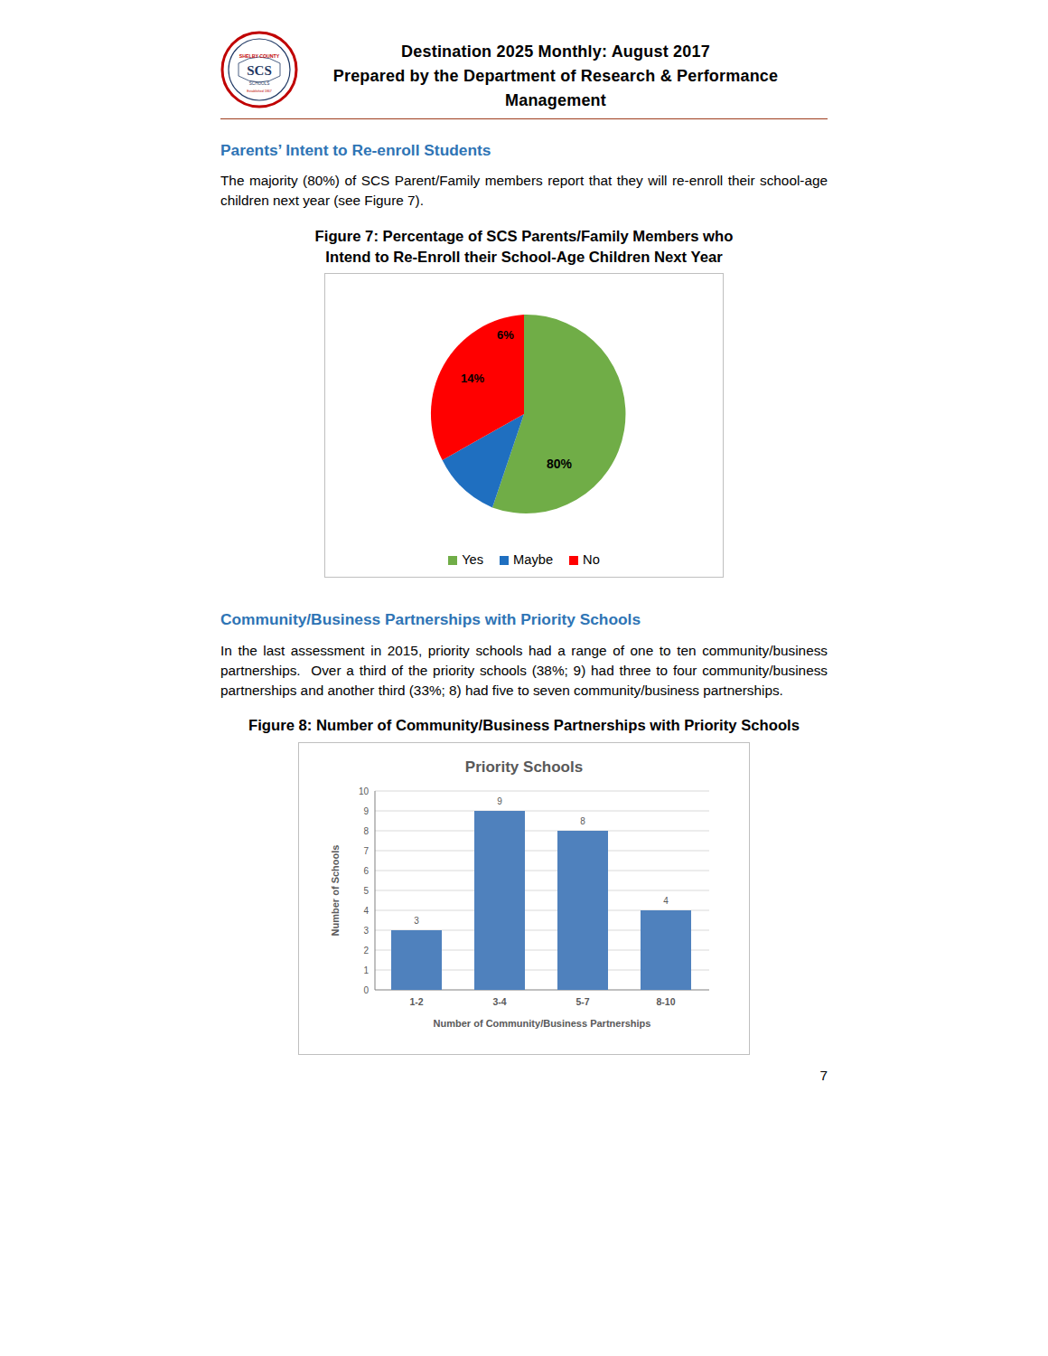SHELBY COUNTY SCS SCHOOLS Established 1867
Destination 2025 Monthly: August 2017
Prepared by the Department of Research & Performance Management
Parents’ Intent to Re-enroll Students
The majority (80%) of SCS Parent/Family members report that they will re-enroll their school-age children next year (see Figure 7).
Figure 7: Percentage of SCS Parents/Family Members who
Intend to Re-Enroll their School-Age Children Next Year
Pie centered at (190,145), r=110. Start at 12 o'clock, clockwise. Yes 80% = 288deg ; Maybe 14% = 50.4deg ; No 6% = 21.6deg Order drawn clockwise from top: No (red) then Maybe? Per image: red small slice just right of top, blue to the left of top, green the large remainder. We'll draw: starting at top going clockwise: Green 80%, then Maybe 14%, then No 6% -> that puts blue/red on the upper-left/top. Adjust: start angle -90deg (top). 80% 14% 6%
Yes Maybe No
Community/Business Partnerships with Priority Schools
In the last assessment in 2015, priority schools had a range of one to ten community/business partnerships. Over a third of the priority schools (38%; 9) had three to four community/business partnerships and another third (33%; 8) had five to seven community/business partnerships.
Figure 8: Number of Community/Business Partnerships with Priority Schools
Priority Schools 0 1 2 3 4 5 6 7 8 9 10 Number of Schools 3 9 8 4 1-2 3-4 5-7 8-10 Number of Community/Business Partnerships
7